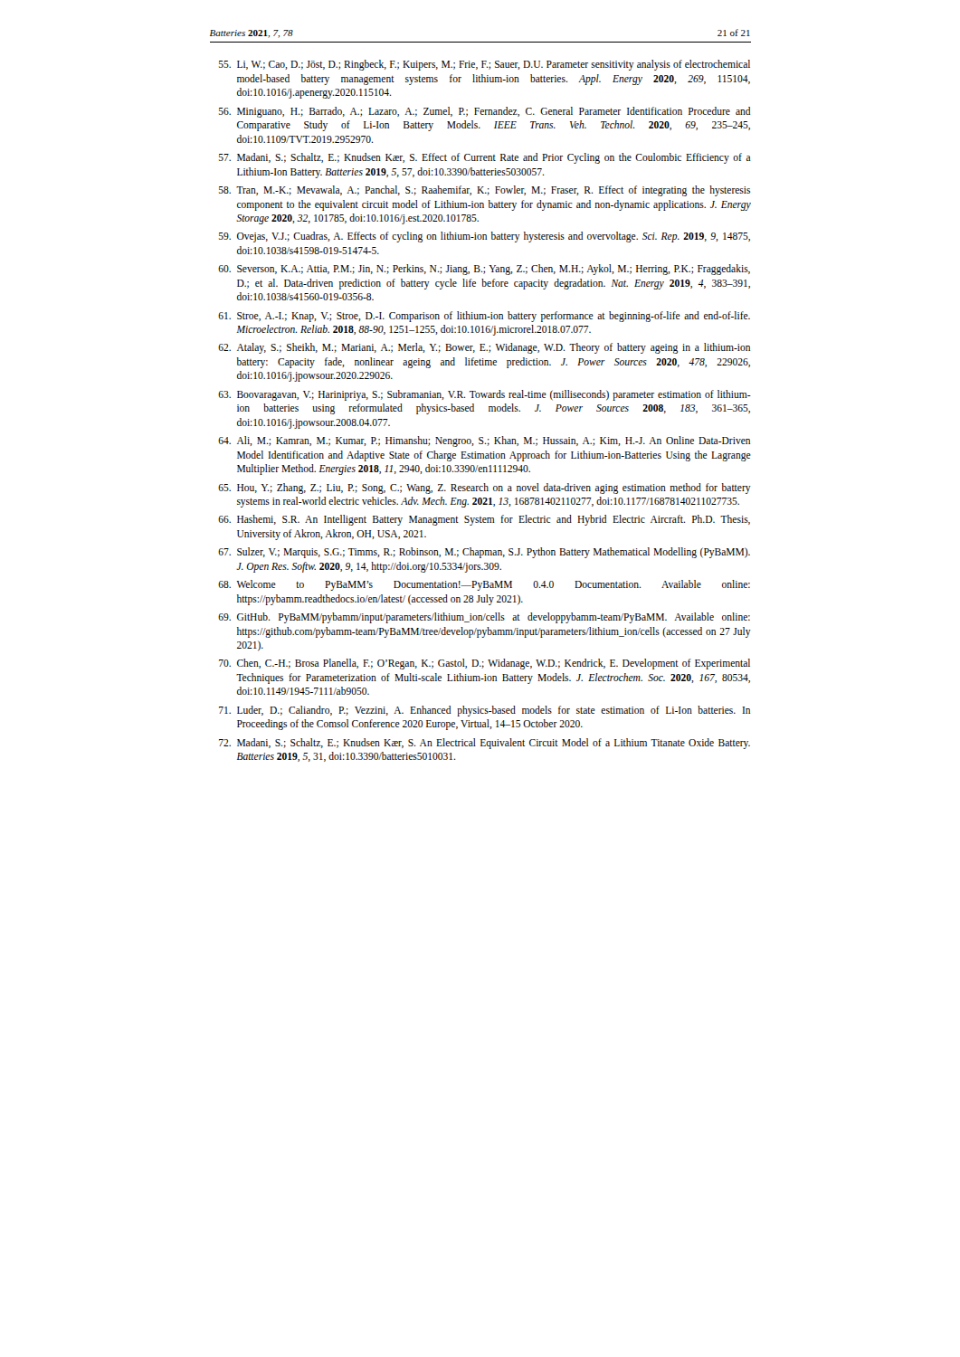Batteries 2021, 7, 78
21 of 21
Li, W.; Cao, D.; Jöst, D.; Ringbeck, F.; Kuipers, M.; Frie, F.; Sauer, D.U. Parameter sensitivity analysis of electrochemical model-based battery management systems for lithium-ion batteries. Appl. Energy 2020, 269, 115104, doi:10.1016/j.apenergy.2020.115104.
Miniguano, H.; Barrado, A.; Lazaro, A.; Zumel, P.; Fernandez, C. General Parameter Identification Procedure and Comparative Study of Li-Ion Battery Models. IEEE Trans. Veh. Technol. 2020, 69, 235–245, doi:10.1109/TVT.2019.2952970.
Madani, S.; Schaltz, E.; Knudsen Kær, S. Effect of Current Rate and Prior Cycling on the Coulombic Efficiency of a Lithium-Ion Battery. Batteries 2019, 5, 57, doi:10.3390/batteries5030057.
Tran, M.-K.; Mevawala, A.; Panchal, S.; Raahemifar, K.; Fowler, M.; Fraser, R. Effect of integrating the hysteresis component to the equivalent circuit model of Lithium-ion battery for dynamic and non-dynamic applications. J. Energy Storage 2020, 32, 101785, doi:10.1016/j.est.2020.101785.
Ovejas, V.J.; Cuadras, A. Effects of cycling on lithium-ion battery hysteresis and overvoltage. Sci. Rep. 2019, 9, 14875, doi:10.1038/s41598-019-51474-5.
Severson, K.A.; Attia, P.M.; Jin, N.; Perkins, N.; Jiang, B.; Yang, Z.; Chen, M.H.; Aykol, M.; Herring, P.K.; Fraggedakis, D.; et al. Data-driven prediction of battery cycle life before capacity degradation. Nat. Energy 2019, 4, 383–391, doi:10.1038/s41560-019-0356-8.
Stroe, A.-I.; Knap, V.; Stroe, D.-I. Comparison of lithium-ion battery performance at beginning-of-life and end-of-life. Microelectron. Reliab. 2018, 88-90, 1251–1255, doi:10.1016/j.microrel.2018.07.077.
Atalay, S.; Sheikh, M.; Mariani, A.; Merla, Y.; Bower, E.; Widanage, W.D. Theory of battery ageing in a lithium-ion battery: Capacity fade, nonlinear ageing and lifetime prediction. J. Power Sources 2020, 478, 229026, doi:10.1016/j.jpowsour.2020.229026.
Boovaragavan, V.; Harinipriya, S.; Subramanian, V.R. Towards real-time (milliseconds) parameter estimation of lithium-ion batteries using reformulated physics-based models. J. Power Sources 2008, 183, 361–365, doi:10.1016/j.jpowsour.2008.04.077.
Ali, M.; Kamran, M.; Kumar, P.; Himanshu; Nengroo, S.; Khan, M.; Hussain, A.; Kim, H.-J. An Online Data-Driven Model Identification and Adaptive State of Charge Estimation Approach for Lithium-ion-Batteries Using the Lagrange Multiplier Method. Energies 2018, 11, 2940, doi:10.3390/en11112940.
Hou, Y.; Zhang, Z.; Liu, P.; Song, C.; Wang, Z. Research on a novel data-driven aging estimation method for battery systems in real-world electric vehicles. Adv. Mech. Eng. 2021, 13, 168781402110277, doi:10.1177/16878140211027735.
Hashemi, S.R. An Intelligent Battery Managment System for Electric and Hybrid Electric Aircraft. Ph.D. Thesis, University of Akron, Akron, OH, USA, 2021.
Sulzer, V.; Marquis, S.G.; Timms, R.; Robinson, M.; Chapman, S.J. Python Battery Mathematical Modelling (PyBaMM). J. Open Res. Softw. 2020, 9, 14, http://doi.org/10.5334/jors.309.
Welcome to PyBaMM’s Documentation!—PyBaMM 0.4.0 Documentation. Available online: https://pybamm.readthedocs.io/en/latest/ (accessed on 28 July 2021).
GitHub. PyBaMM/pybamm/input/parameters/lithium_ion/cells at developpybamm-team/PyBaMM. Available online: https://github.com/pybamm-team/PyBaMM/tree/develop/pybamm/input/parameters/lithium_ion/cells (accessed on 27 July 2021).
Chen, C.-H.; Brosa Planella, F.; O’Regan, K.; Gastol, D.; Widanage, W.D.; Kendrick, E. Development of Experimental Techniques for Parameterization of Multi-scale Lithium-ion Battery Models. J. Electrochem. Soc. 2020, 167, 80534, doi:10.1149/1945-7111/ab9050.
Luder, D.; Caliandro, P.; Vezzini, A. Enhanced physics-based models for state estimation of Li-Ion batteries. In Proceedings of the Comsol Conference 2020 Europe, Virtual, 14–15 October 2020.
Madani, S.; Schaltz, E.; Knudsen Kær, S. An Electrical Equivalent Circuit Model of a Lithium Titanate Oxide Battery. Batteries 2019, 5, 31, doi:10.3390/batteries5010031.